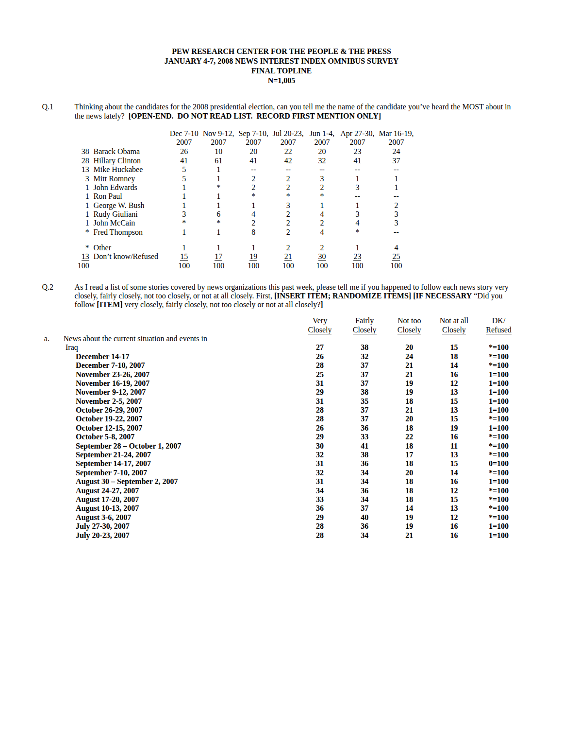PEW RESEARCH CENTER FOR THE PEOPLE & THE PRESS
JANUARY 4-7, 2008 NEWS INTEREST INDEX OMNIBUS SURVEY
FINAL TOPLINE
N=1,005
Q.1
Thinking about the candidates for the 2008 presidential election, can you tell me the name of the candidate you’ve heard the MOST about in the news lately? [OPEN-END. DO NOT READ LIST. RECORD FIRST MENTION ONLY]
| | | Dec 7-10 | Nov 9-12, | Sep 7-10, | Jul 20-23, | Jun 1-4, | Apr 27-30, | Mar 16-19, |
| | | 2007 | 2007 | 2007 | 2007 | 2007 | 2007 | 2007 |
| 38 | Barack Obama | 26 | 10 | 20 | 22 | 20 | 23 | 24 |
| 28 | Hillary Clinton | 41 | 61 | 41 | 42 | 32 | 41 | 37 |
| 13 | Mike Huckabee | 5 | 1 | -- | -- | -- | -- | -- |
| 3 | Mitt Romney | 5 | 1 | 2 | 2 | 3 | 1 | 1 |
| 1 | John Edwards | 1 | * | 2 | 2 | 2 | 3 | 1 |
| 1 | Ron Paul | 1 | 1 | * | * | * | -- | -- |
| 1 | George W. Bush | 1 | 1 | 1 | 3 | 1 | 1 | 2 |
| 1 | Rudy Giuliani | 3 | 6 | 4 | 2 | 4 | 3 | 3 |
| 1 | John McCain | * | * | 2 | 2 | 2 | 4 | 3 |
| * | Fred Thompson | 1 | 1 | 8 | 2 | 4 | * | -- |
| * | Other | 1 | 1 | 1 | 2 | 2 | 1 | 4 |
| 13 | Don’t know/Refused | 15 | 17 | 19 | 21 | 30 | 23 | 25 |
| 100 | | 100 | 100 | 100 | 100 | 100 | 100 | 100 |
Q.2
As I read a list of some stories covered by news organizations this past week, please tell me if you happened to follow each news story very closely, fairly closely, not too closely, or not at all closely. First, [INSERT ITEM; RANDOMIZE ITEMS] [IF NECESSARY “Did you follow [ITEM] very closely, fairly closely, not too closely or not at all closely?]
| | | Very | Fairly | Not too | Not at all | DK/ |
| | | Closely | Closely | Closely | Closely | Refused |
| a. | News about the current situation and events in | | | | | |
| | Iraq | 27 | 38 | 20 | 15 | *=100 |
| | December 14-17 | 26 | 32 | 24 | 18 | *=100 |
| | December 7-10, 2007 | 28 | 37 | 21 | 14 | *=100 |
| | November 23-26, 2007 | 25 | 37 | 21 | 16 | 1=100 |
| | November 16-19, 2007 | 31 | 37 | 19 | 12 | 1=100 |
| | November 9-12, 2007 | 29 | 38 | 19 | 13 | 1=100 |
| | November 2-5, 2007 | 31 | 35 | 18 | 15 | 1=100 |
| | October 26-29, 2007 | 28 | 37 | 21 | 13 | 1=100 |
| | October 19-22, 2007 | 28 | 37 | 20 | 15 | *=100 |
| | October 12-15, 2007 | 26 | 36 | 18 | 19 | 1=100 |
| | October 5-8, 2007 | 29 | 33 | 22 | 16 | *=100 |
| | September 28 – October 1, 2007 | 30 | 41 | 18 | 11 | *=100 |
| | September 21-24, 2007 | 32 | 38 | 17 | 13 | *=100 |
| | September 14-17, 2007 | 31 | 36 | 18 | 15 | 0=100 |
| | September 7-10, 2007 | 32 | 34 | 20 | 14 | *=100 |
| | August 30 – September 2, 2007 | 31 | 34 | 18 | 16 | 1=100 |
| | August 24-27, 2007 | 34 | 36 | 18 | 12 | *=100 |
| | August 17-20, 2007 | 33 | 34 | 18 | 15 | *=100 |
| | August 10-13, 2007 | 36 | 37 | 14 | 13 | *=100 |
| | August 3-6, 2007 | 29 | 40 | 19 | 12 | *=100 |
| | July 27-30, 2007 | 28 | 36 | 19 | 16 | 1=100 |
| | July 20-23, 2007 | 28 | 34 | 21 | 16 | 1=100 |